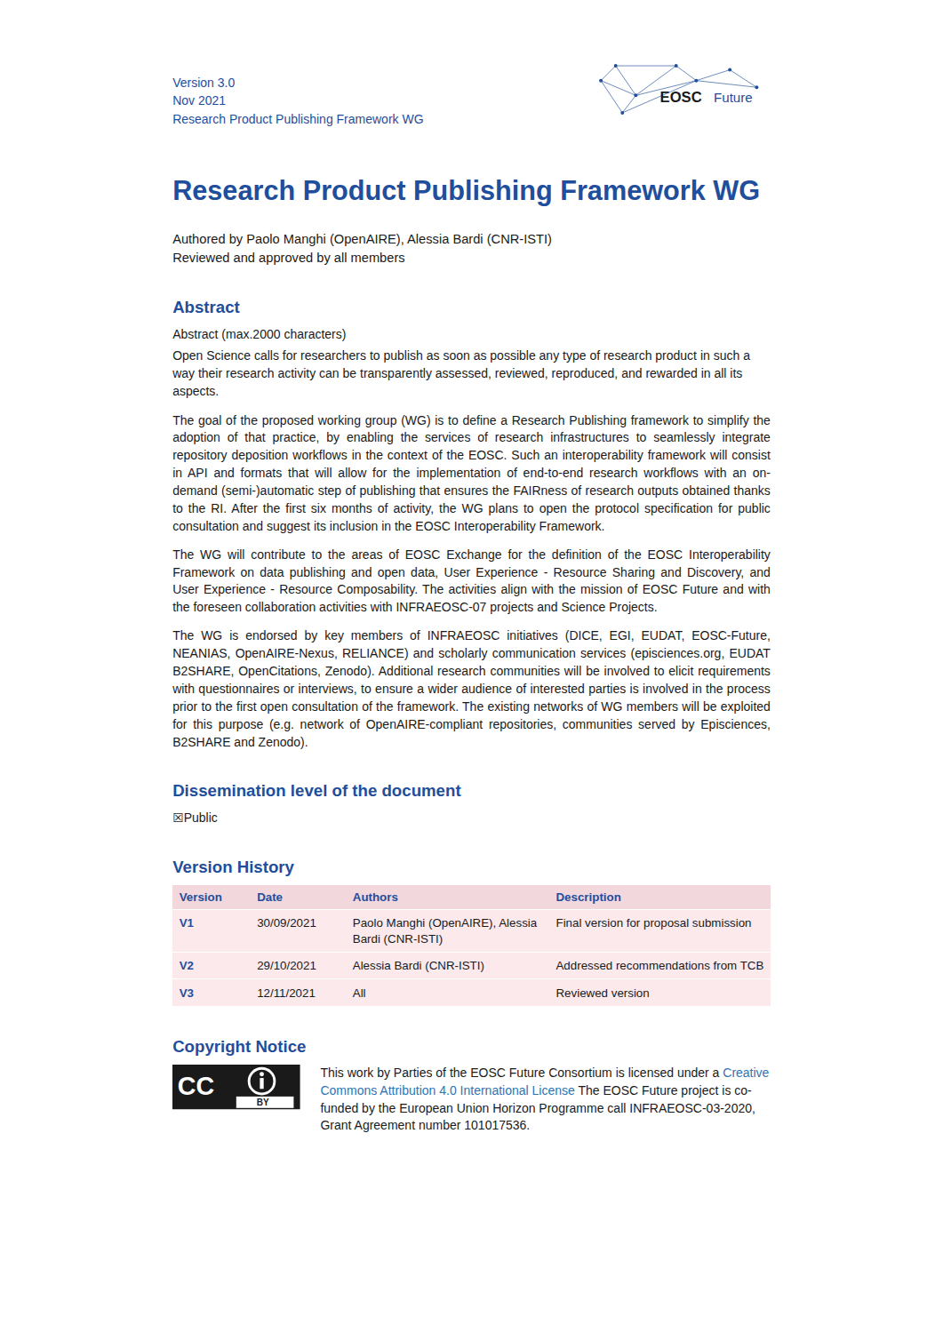Version 3.0
Nov 2021
Research Product Publishing Framework WG
EOSC Future EOSC Future
Research Product Publishing Framework WG
Authored by Paolo Manghi (OpenAIRE), Alessia Bardi (CNR-ISTI)
Reviewed and approved by all members
Abstract
Abstract (max.2000 characters)
Open Science calls for researchers to publish as soon as possible any type of research product in such a way their research activity can be transparently assessed, reviewed, reproduced, and rewarded in all its aspects.
The goal of the proposed working group (WG) is to define a Research Publishing framework to simplify the adoption of that practice, by enabling the services of research infrastructures to seamlessly integrate repository deposition workflows in the context of the EOSC. Such an interoperability framework will consist in API and formats that will allow for the implementation of end-to-end research workflows with an on-demand (semi-)automatic step of publishing that ensures the FAIRness of research outputs obtained thanks to the RI. After the first six months of activity, the WG plans to open the protocol specification for public consultation and suggest its inclusion in the EOSC Interoperability Framework.
The WG will contribute to the areas of EOSC Exchange for the definition of the EOSC Interoperability Framework on data publishing and open data, User Experience - Resource Sharing and Discovery, and User Experience - Resource Composability. The activities align with the mission of EOSC Future and with the foreseen collaboration activities with INFRAEOSC-07 projects and Science Projects.
The WG is endorsed by key members of INFRAEOSC initiatives (DICE, EGI, EUDAT, EOSC-Future, NEANIAS, OpenAIRE-Nexus, RELIANCE) and scholarly communication services (episciences.org, EUDAT B2SHARE, OpenCitations, Zenodo). Additional research communities will be involved to elicit requirements with questionnaires or interviews, to ensure a wider audience of interested parties is involved in the process prior to the first open consultation of the framework. The existing networks of WG members will be exploited for this purpose (e.g. network of OpenAIRE-compliant repositories, communities served by Episciences, B2SHARE and Zenodo).
Dissemination level of the document
☒Public
Version History
| Version | Date | Authors | Description |
| --- | --- | --- | --- |
| V1 | 30/09/2021 | Paolo Manghi (OpenAIRE), Alessia Bardi (CNR-ISTI) | Final version for proposal submission |
| V2 | 29/10/2021 | Alessia Bardi (CNR-ISTI) | Addressed recommendations from TCB |
| V3 | 12/11/2021 | All | Reviewed version |
Copyright Notice
CC BY CC BY
This work by Parties of the EOSC Future Consortium is licensed under a Creative Commons Attribution 4.0 International License The EOSC Future project is co-funded by the European Union Horizon Programme call INFRAEOSC-03-2020, Grant Agreement number 101017536.